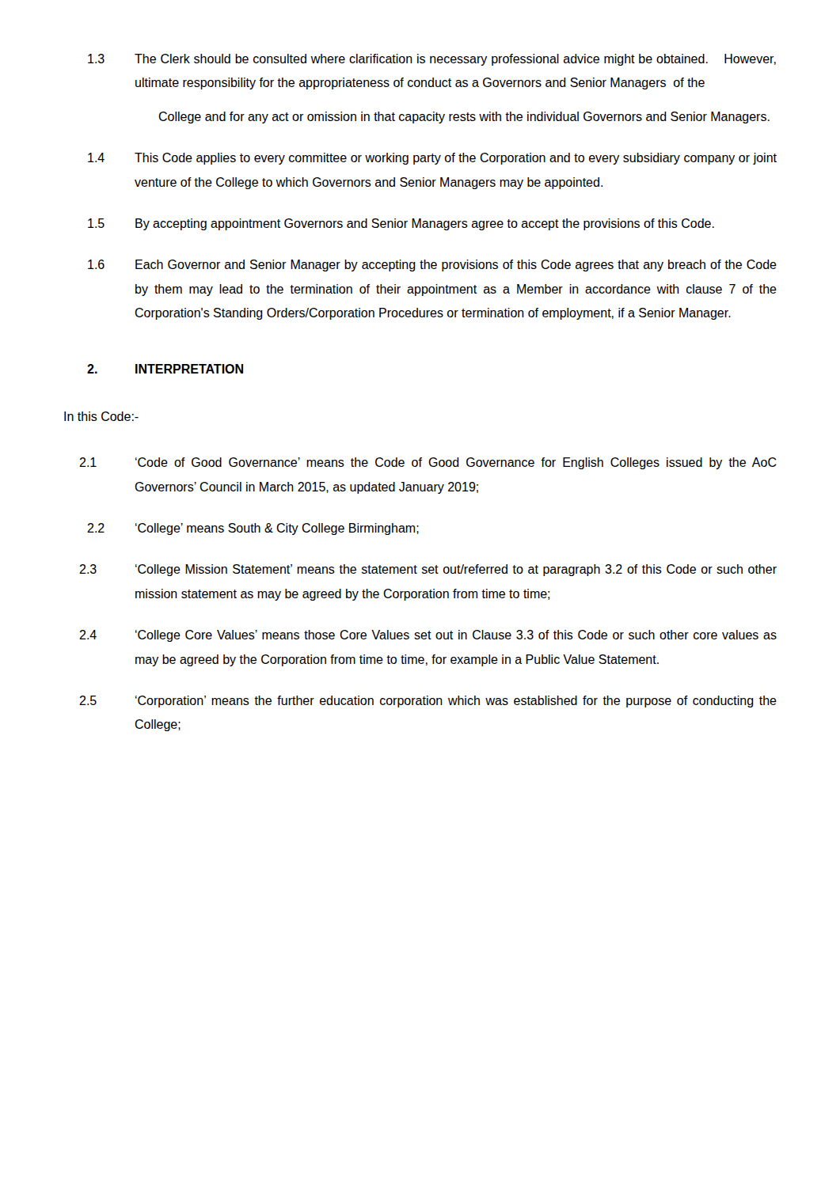1.3
The Clerk should be consulted where clarification is necessary professional advice might be obtained. However, ultimate responsibility for the appropriateness of conduct as a Governors and Senior Managers of the
College and for any act or omission in that capacity rests with the individual Governors and Senior Managers.
1.4
This Code applies to every committee or working party of the Corporation and to every subsidiary company or joint venture of the College to which Governors and Senior Managers may be appointed.
1.5
By accepting appointment Governors and Senior Managers agree to accept the provisions of this Code.
1.6
Each Governor and Senior Manager by accepting the provisions of this Code agrees that any breach of the Code by them may lead to the termination of their appointment as a Member in accordance with clause 7 of the Corporation's Standing Orders/Corporation Procedures or termination of employment, if a Senior Manager.
2. INTERPRETATION
In this Code:-
2.1
‘Code of Good Governance’ means the Code of Good Governance for English Colleges issued by the AoC Governors’ Council in March 2015, as updated January 2019;
2.2
‘College’ means South & City College Birmingham;
2.3
‘College Mission Statement’ means the statement set out/referred to at paragraph 3.2 of this Code or such other mission statement as may be agreed by the Corporation from time to time;
2.4
‘College Core Values’ means those Core Values set out in Clause 3.3 of this Code or such other core values as may be agreed by the Corporation from time to time, for example in a Public Value Statement.
2.5
‘Corporation’ means the further education corporation which was established for the purpose of conducting the College;